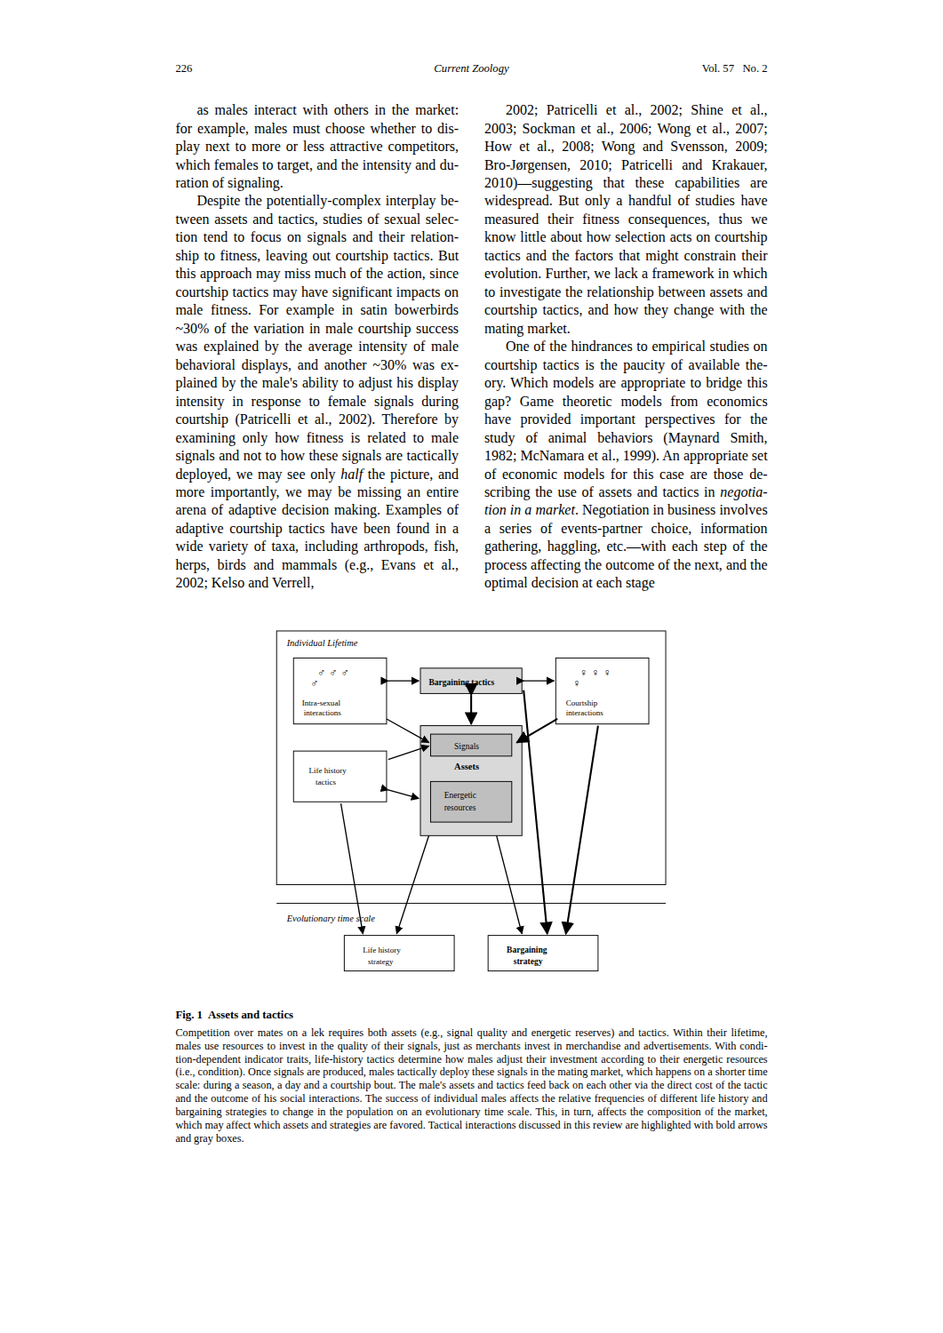226
Current Zoology
Vol. 57 No. 2
as males interact with others in the market: for example, males must choose whether to display next to more or less attractive competitors, which females to target, and the intensity and duration of signaling.
Despite the potentially-complex interplay between assets and tactics, studies of sexual selection tend to focus on signals and their relationship to fitness, leaving out courtship tactics. But this approach may miss much of the action, since courtship tactics may have significant impacts on male fitness. For example in satin bowerbirds ~30% of the variation in male courtship success was explained by the average intensity of male behavioral displays, and another ~30% was explained by the male's ability to adjust his display intensity in response to female signals during courtship (Patricelli et al., 2002). Therefore by examining only how fitness is related to male signals and not to how these signals are tactically deployed, we may see only half the picture, and more importantly, we may be missing an entire arena of adaptive decision making. Examples of adaptive courtship tactics have been found in a wide variety of taxa, including arthropods, fish, herps, birds and mammals (e.g., Evans et al., 2002; Kelso and Verrell,
2002; Patricelli et al., 2002; Shine et al., 2003; Sockman et al., 2006; Wong et al., 2007; How et al., 2008; Wong and Svensson, 2009; Bro-Jørgensen, 2010; Patricelli and Krakauer, 2010)—suggesting that these capabilities are widespread. But only a handful of studies have measured their fitness consequences, thus we know little about how selection acts on courtship tactics and the factors that might constrain their evolution. Further, we lack a framework in which to investigate the relationship between assets and courtship tactics, and how they change with the mating market.
One of the hindrances to empirical studies on courtship tactics is the paucity of available theory. Which models are appropriate to bridge this gap? Game theoretic models from economics have provided important perspectives for the study of animal behaviors (Maynard Smith, 1982; McNamara et al., 1999). An appropriate set of economic models for this case are those describing the use of assets and tactics in negotiation in a market. Negotiation in business involves a series of events-partner choice, information gathering, haggling, etc.—with each step of the process affecting the outcome of the next, and the optimal decision at each stage
Individual Lifetime Evolutionary time scale ♂ ♂ ♂ ♂ Intra-sexual interactions ♀ ♀ ♀ ♀ Courtship interactions Bargaining tactics Signals Assets Energetic resources Life history tactics Life history strategy Bargaining strategy
Fig. 1 Assets and tactics
Competition over mates on a lek requires both assets (e.g., signal quality and energetic reserves) and tactics. Within their lifetime, males use resources to invest in the quality of their signals, just as merchants invest in merchandise and advertisements. With condition-dependent indicator traits, life-history tactics determine how males adjust their investment according to their energetic resources (i.e., condition). Once signals are produced, males tactically deploy these signals in the mating market, which happens on a shorter time scale: during a season, a day and a courtship bout. The male's assets and tactics feed back on each other via the direct cost of the tactic and the outcome of his social interactions. The success of individual males affects the relative frequencies of different life history and bargaining strategies to change in the population on an evolutionary time scale. This, in turn, affects the composition of the market, which may affect which assets and strategies are favored. Tactical interactions discussed in this review are highlighted with bold arrows and gray boxes.